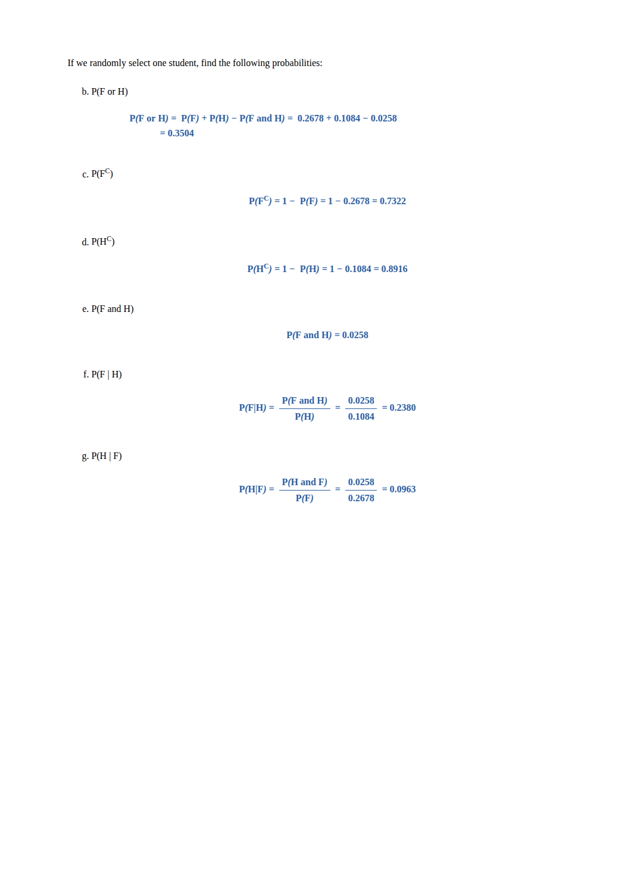If we randomly select one student, find the following probabilities:
P(F or H)
P(F or H) = P(F) + P(H) − P(F and H) = 0.2678 + 0.1084 − 0.0258 = 0.3504
P(FC)
P(FC) = 1 − P(F) = 1 − 0.2678 = 0.7322
P(HC)
P(HC) = 1 − P(H) = 1 − 0.1084 = 0.8916
P(F and H)
P(F and H) = 0.0258
P(F | H)
P(F|H) = P(F and H) P(H) = 0.0258 0.1084 = 0.2380
P(H | F)
P(H|F) = P(H and F) P(F) = 0.0258 0.2678 = 0.0963